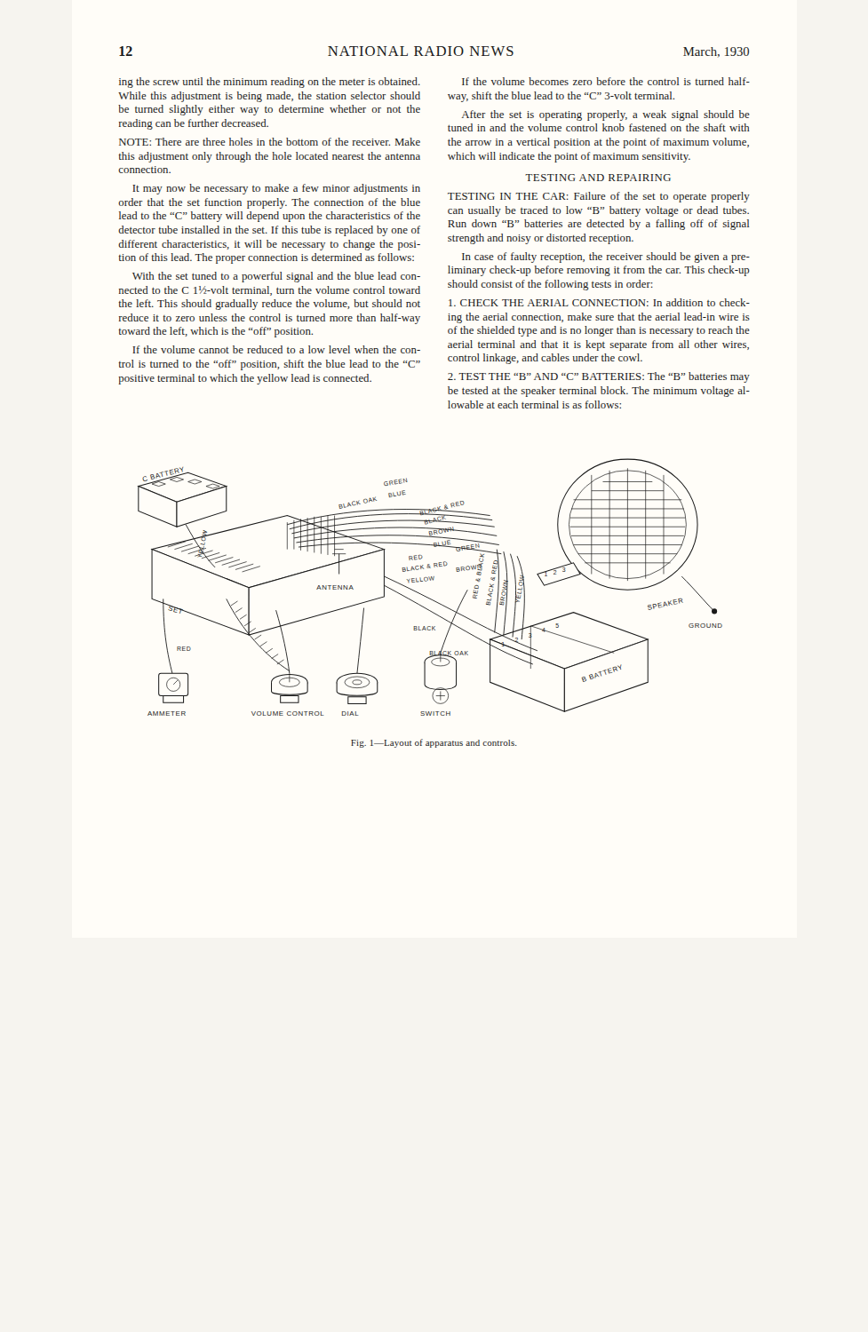12
NATIONAL RADIO NEWS
March, 1930
ing the screw until the minimum reading on the meter is obtained. While this adjustment is being made, the station selector should be turned slightly either way to determine whether or not the reading can be further decreased.
Note: There are three holes in the bottom of the receiver. Make this adjustment only through the hole located nearest the antenna connection.
It may now be necessary to make a few minor adjustments in order that the set function properly. The connection of the blue lead to the “C” battery will depend upon the characteristics of the detector tube installed in the set. If this tube is replaced by one of different characteristics, it will be necessary to change the position of this lead. The proper connection is determined as follows:
With the set tuned to a powerful signal and the blue lead connected to the C 1½-volt terminal, turn the volume control toward the left. This should gradually reduce the volume, but should not reduce it to zero unless the control is turned more than half-way toward the left, which is the “off” position.
If the volume cannot be reduced to a low level when the control is turned to the “off” position, shift the blue lead to the “C” positive terminal to which the yellow lead is connected.
If the volume becomes zero before the control is turned half-way, shift the blue lead to the “C” 3-volt terminal.
After the set is operating properly, a weak signal should be tuned in and the volume control knob fastened on the shaft with the arrow in a vertical position at the point of maximum volume, which will indicate the point of maximum sensitivity.
Testing and Repairing
Testing in the Car: Failure of the set to operate properly can usually be traced to low “B” battery voltage or dead tubes. Run down “B” batteries are detected by a falling off of signal strength and noisy or distorted reception.
In case of faulty reception, the receiver should be given a preliminary check-up before removing it from the car. This check-up should consist of the following tests in order:
1. Check the Aerial Connection: In addition to checking the aerial connection, make sure that the aerial lead-in wire is of the shielded type and is no longer than is necessary to reach the aerial terminal and that it is kept separate from all other wires, control linkage, and cables under the cowl.
2. Test the “B” and “C” Batteries: The “B” batteries may be tested at the speaker terminal block. The minimum voltage allowable at each terminal is as follows:
C BATTERY SET SPEAKER 123 GROUND 123 45 B BATTERY ANTENNA GREEN BLUE BLACK & RED BLACK BROWN BLUE GREEN RED BLACK & RED BROWN YELLOW RED & BLACK BLACK & RED BROWN YELLOW YELLOW RED BLACK BLACK OAK BLACK OAK AMMETER VOLUME CONTROL DIAL SWITCH
Fig. 1—Layout of apparatus and controls.